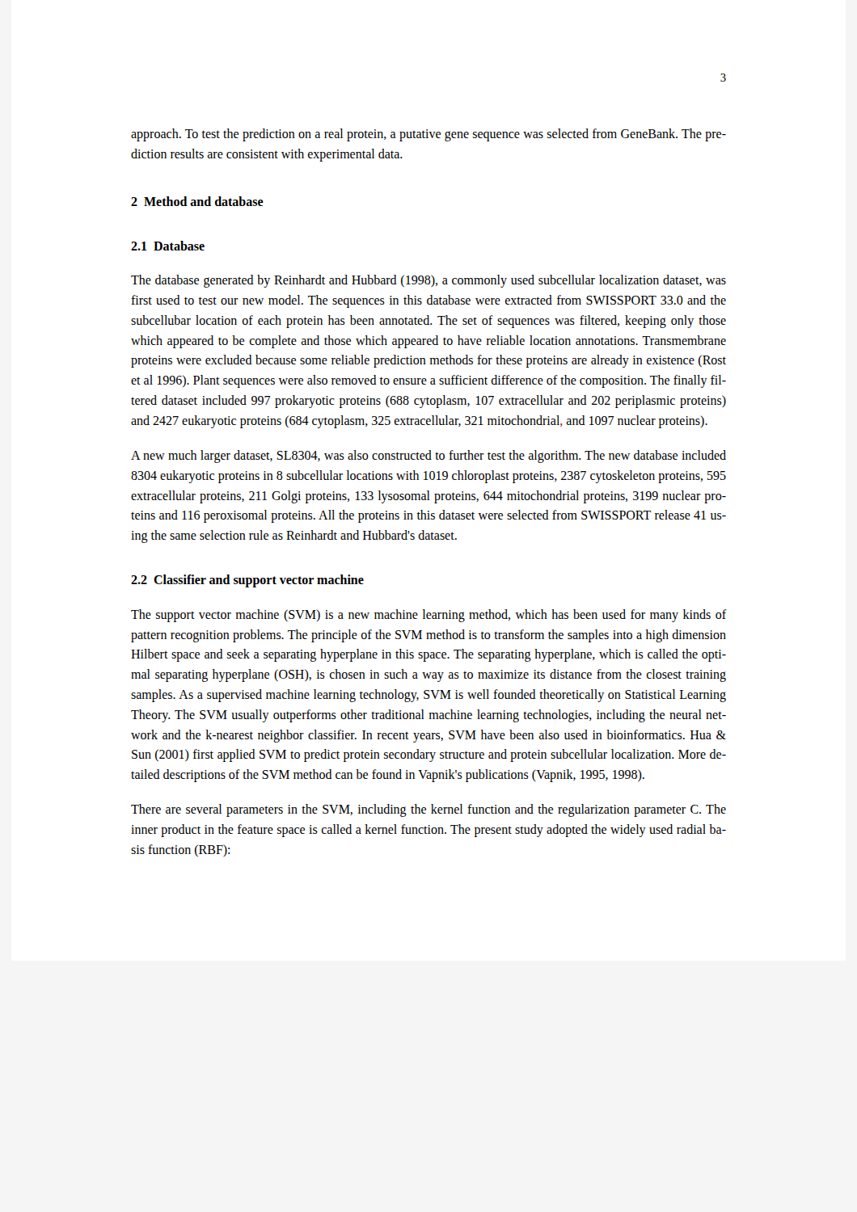3
approach. To test the prediction on a real protein, a putative gene sequence was selected from GeneBank. The prediction results are consistent with experimental data.
2 Method and database
2.1 Database
The database generated by Reinhardt and Hubbard (1998), a commonly used subcellular localization dataset, was first used to test our new model. The sequences in this database were extracted from SWISSPORT 33.0 and the subcellubar location of each protein has been annotated. The set of sequences was filtered, keeping only those which appeared to be complete and those which appeared to have reliable location annotations. Transmembrane proteins were excluded because some reliable prediction methods for these proteins are already in existence (Rost et al 1996). Plant sequences were also removed to ensure a sufficient difference of the composition. The finally filtered dataset included 997 prokaryotic proteins (688 cytoplasm, 107 extracellular and 202 periplasmic proteins) and 2427 eukaryotic proteins (684 cytoplasm, 325 extracellular, 321 mitochondrial, and 1097 nuclear proteins).
A new much larger dataset, SL8304, was also constructed to further test the algorithm. The new database included 8304 eukaryotic proteins in 8 subcellular locations with 1019 chloroplast proteins, 2387 cytoskeleton proteins, 595 extracellular proteins, 211 Golgi proteins, 133 lysosomal proteins, 644 mitochondrial proteins, 3199 nuclear proteins and 116 peroxisomal proteins. All the proteins in this dataset were selected from SWISSPORT release 41 using the same selection rule as Reinhardt and Hubbard's dataset.
2.2 Classifier and support vector machine
The support vector machine (SVM) is a new machine learning method, which has been used for many kinds of pattern recognition problems. The principle of the SVM method is to transform the samples into a high dimension Hilbert space and seek a separating hyperplane in this space. The separating hyperplane, which is called the optimal separating hyperplane (OSH), is chosen in such a way as to maximize its distance from the closest training samples. As a supervised machine learning technology, SVM is well founded theoretically on Statistical Learning Theory. The SVM usually outperforms other traditional machine learning technologies, including the neural network and the k-nearest neighbor classifier. In recent years, SVM have been also used in bioinformatics. Hua & Sun (2001) first applied SVM to predict protein secondary structure and protein subcellular localization. More detailed descriptions of the SVM method can be found in Vapnik's publications (Vapnik, 1995, 1998).
There are several parameters in the SVM, including the kernel function and the regularization parameter C. The inner product in the feature space is called a kernel function. The present study adopted the widely used radial basis function (RBF):